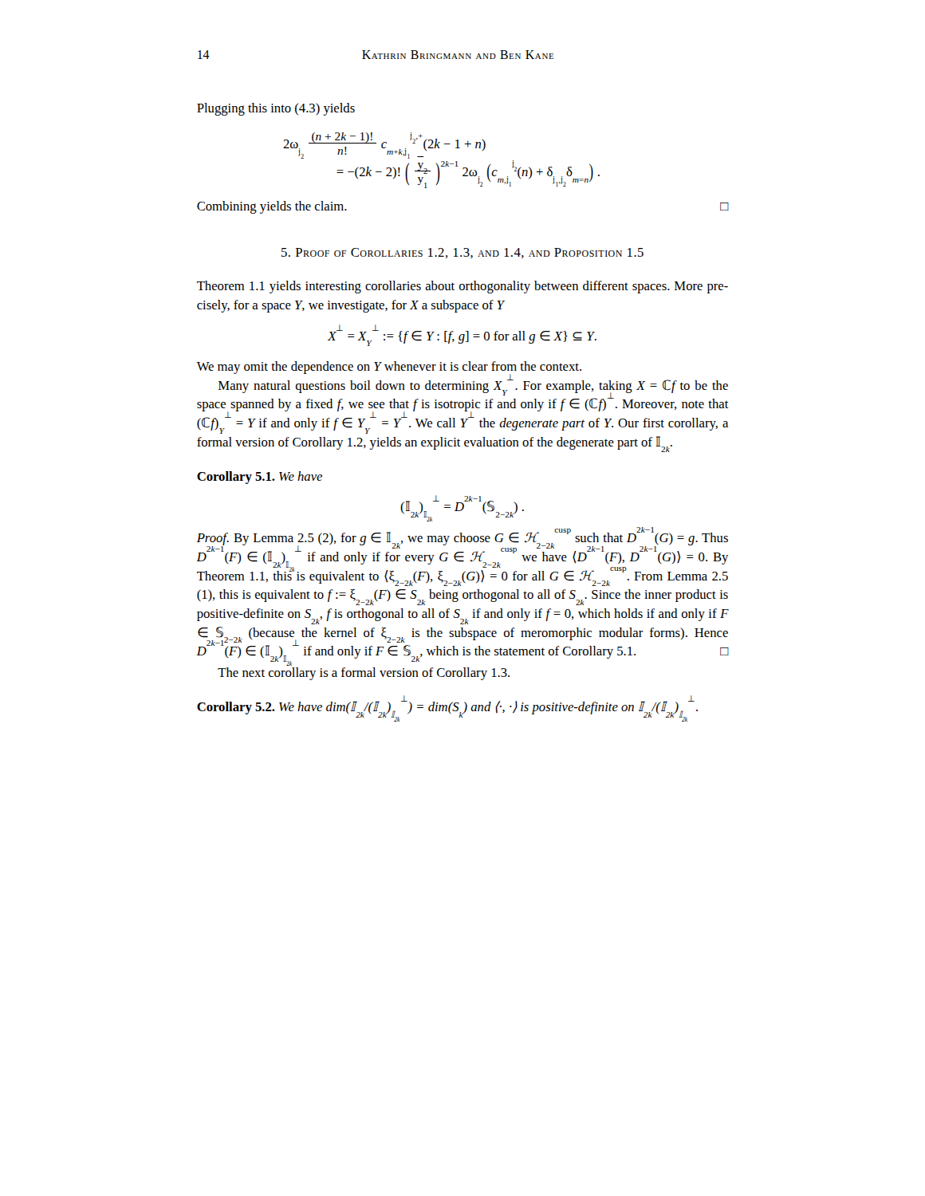14 Kathrin Bringmann and Ben Kane
Plugging this into (4.3) yields
2ω𝔧2 (n + 2k − 1)!n! cm+k,𝔧1𝔧2,+(2k − 1 + n) = −(2k − 2)! ( y2 y1 )2k−1 2ω𝔧2 (cm,𝔧1𝔧2(n) + δ𝔧1,𝔧2δm=n) .
Combining yields the claim.
5. Proof of Corollaries 1.2, 1.3, and 1.4, and Proposition 1.5
Theorem 1.1 yields interesting corollaries about orthogonality between different spaces. More precisely, for a space Y, we investigate, for X a subspace of Y
X⊥ = XY⊥ := {f ∈ Y : [f, g] = 0 for all g ∈ X} ⊆ Y.
We may omit the dependence on Y whenever it is clear from the context.
Many natural questions boil down to determining XY⊥. For example, taking X = ℂf to be the space spanned by a fixed f, we see that f is isotropic if and only if f ∈ (ℂf)⊥. Moreover, note that (ℂf)Y⊥ = Y if and only if f ∈ YY⊥ = Y⊥. We call Y⊥ the degenerate part of Y. Our first corollary, a formal version of Corollary 1.2, yields an explicit evaluation of the degenerate part of 𝕀2k.
Corollary 5.1. We have
(𝕀2k)𝕀2k⊥ = D2k−1(𝕊2−2k) .
Proof. By Lemma 2.5 (2), for g ∈ 𝕀2k, we may choose G ∈ ℋ2−2kcusp such that D2k−1(G) = g. Thus D2k−1(F) ∈ (𝕀2k)𝕀2k⊥ if and only if for every G ∈ ℋ2−2kcusp we have ⟨D2k−1(F), D2k−1(G)⟩ = 0. By Theorem 1.1, this is equivalent to ⟨ξ2−2k(F), ξ2−2k(G)⟩ = 0 for all G ∈ ℋ2−2kcusp. From Lemma 2.5 (1), this is equivalent to f := ξ2−2k(F) ∈ S2k being orthogonal to all of S2k. Since the inner product is positive-definite on S2k, f is orthogonal to all of S2k if and only if f = 0, which holds if and only if F ∈ 𝕊2−2k (because the kernel of ξ2−2k is the subspace of meromorphic modular forms). Hence D2k−1(F) ∈ (𝕀2k)𝕀2k⊥ if and only if F ∈ 𝕊2k, which is the statement of Corollary 5.1.
The next corollary is a formal version of Corollary 1.3.
Corollary 5.2. We have dim(𝕀2k/(𝕀2k)𝕀2k⊥) = dim(Sk) and ⟨·, ·⟩ is positive-definite on 𝕀2k/(𝕀2k)𝕀2k⊥.